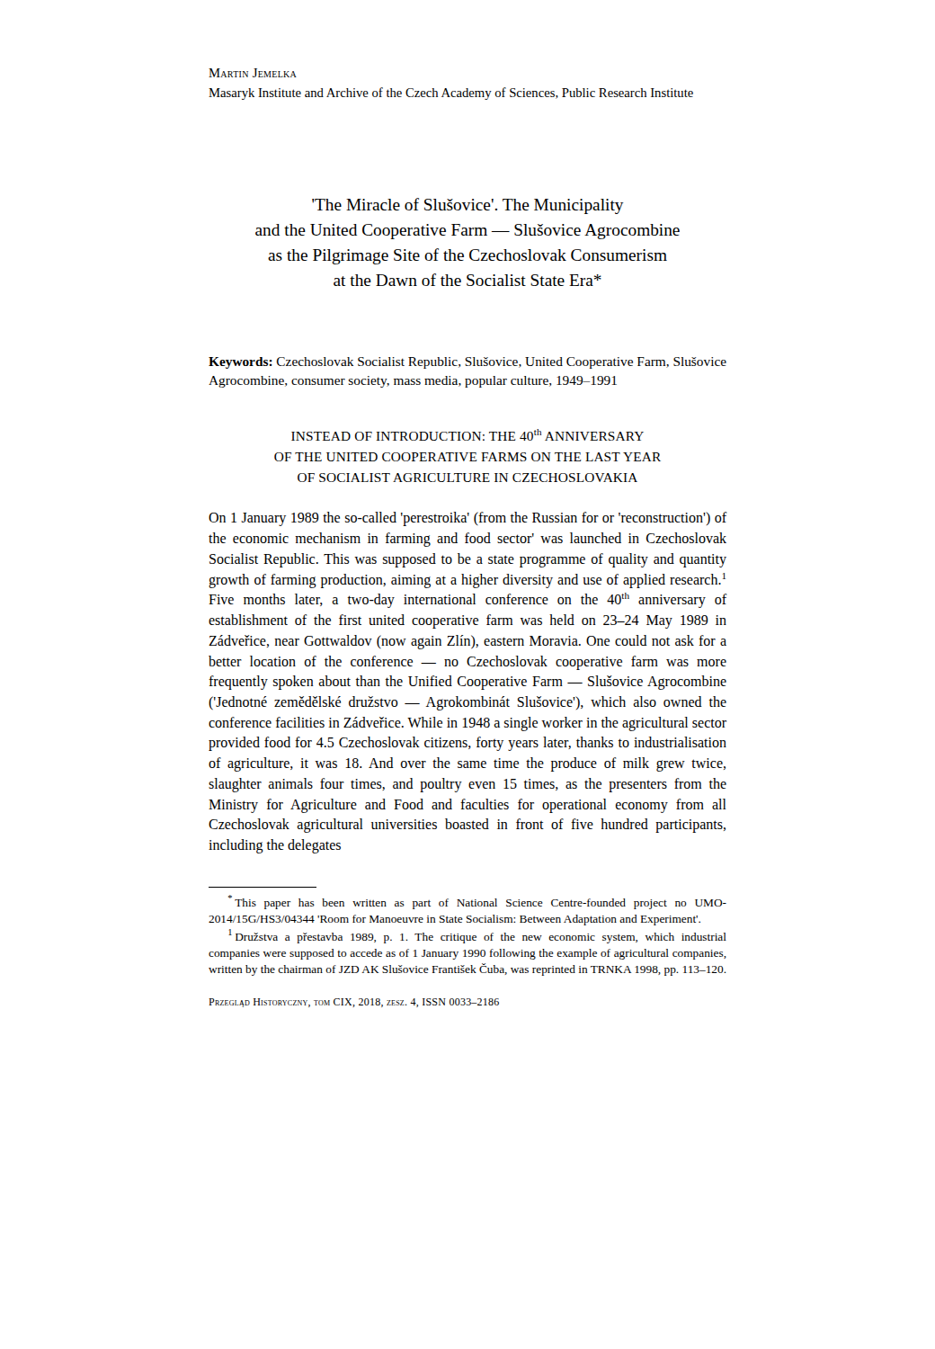Martin Jemelka
Masaryk Institute and Archive of the Czech Academy of Sciences, Public Research Institute
'The Miracle of Slušovice'. The Municipality
and the United Cooperative Farm — Slušovice Agrocombine
as the Pilgrimage Site of the Czechoslovak Consumerism
at the Dawn of the Socialist State Era*
Keywords: Czechoslovak Socialist Republic, Slušovice, United Cooperative Farm, Slušovice Agrocombine, consumer society, mass media, popular culture, 1949–1991
Instead of Introduction: the 40th Anniversary
of the United Cooperative Farms on the Last Year
of Socialist Agriculture in Czechoslovakia
On 1 January 1989 the so-called 'perestroika' (from the Russian for or 'reconstruction') of the economic mechanism in farming and food sector' was launched in Czechoslovak Socialist Republic. This was supposed to be a state programme of quality and quantity growth of farming production, aiming at a higher diversity and use of applied research.1 Five months later, a two-day international conference on the 40th anniversary of establishment of the first united cooperative farm was held on 23–24 May 1989 in Zádveřice, near Gottwaldov (now again Zlín), eastern Moravia. One could not ask for a better location of the conference — no Czechoslovak cooperative farm was more frequently spoken about than the Unified Cooperative Farm — Slušovice Agrocombine ('Jednotné zemědělské družstvo — Agrokombinát Slušovice'), which also owned the conference facilities in Zádveřice. While in 1948 a single worker in the agricultural sector provided food for 4.5 Czechoslovak citizens, forty years later, thanks to industrialisation of agriculture, it was 18. And over the same time the produce of milk grew twice, slaughter animals four times, and poultry even 15 times, as the presenters from the Ministry for Agriculture and Food and faculties for operational economy from all Czechoslovak agricultural universities boasted in front of five hundred participants, including the delegates
*This paper has been written as part of National Science Centre-founded project no UMO-2014/15G/HS3/04344 'Room for Manoeuvre in State Socialism: Between Adaptation and Experiment'.
1 Družstva a přestavba 1989, p. 1. The critique of the new economic system, which industrial companies were supposed to accede as of 1 January 1990 following the example of agricultural companies, written by the chairman of JZD AK Slušovice František Čuba, was reprinted in TRNKA 1998, pp. 113–120.
Przegląd Historyczny, tom CIX, 2018, zesz. 4, ISSN 0033–2186